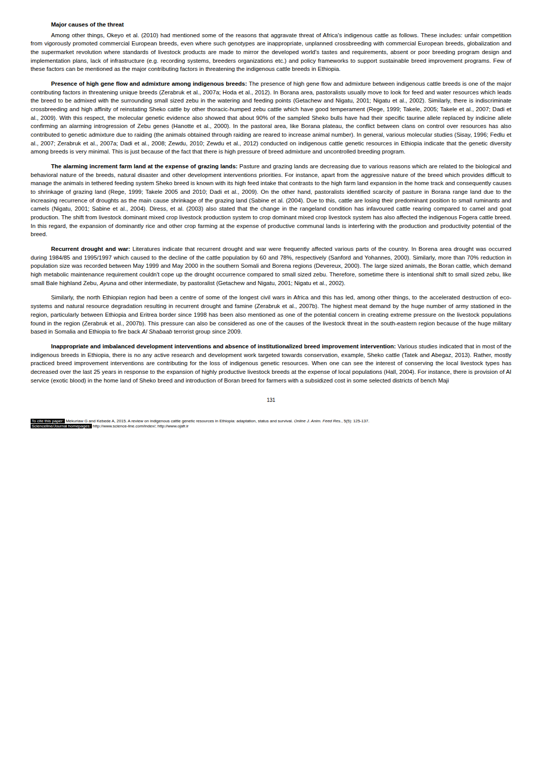Major causes of the threat
Among other things, Okeyo et al. (2010) had mentioned some of the reasons that aggravate threat of Africa's indigenous cattle as follows. These includes: unfair competition from vigorously promoted commercial European breeds, even where such genotypes are inappropriate, unplanned crossbreeding with commercial European breeds, globalization and the supermarket revolution where standards of livestock products are made to mirror the developed world's tastes and requirements, absent or poor breeding program design and implementation plans, lack of infrastructure (e.g. recording systems, breeders organizations etc.) and policy frameworks to support sustainable breed improvement programs. Few of these factors can be mentioned as the major contributing factors in threatening the indigenous cattle breeds in Ethiopia.
Presence of high gene flow and admixture among indigenous breeds: The presence of high gene flow and admixture between indigenous cattle breeds is one of the major contributing factors in threatening unique breeds (Zerabruk et al., 2007a; Hoda et al., 2012). In Borana area, pastoralists usually move to look for feed and water resources which leads the breed to be admixed with the surrounding small sized zebu in the watering and feeding points (Getachew and Nigatu, 2001; Nigatu et al., 2002). Similarly, there is indiscriminate crossbreeding and high affinity of reinstating Sheko cattle by other thoracic-humped zebu cattle which have good temperament (Rege, 1999; Takele, 2005; Takele et al., 2007; Dadi et al., 2009). With this respect, the molecular genetic evidence also showed that about 90% of the sampled Sheko bulls have had their specific taurine allele replaced by indicine allele confirming an alarming introgression of Zebu genes (Hanotte et al., 2000). In the pastoral area, like Borana plateau, the conflict between clans on control over resources has also contributed to genetic admixture due to raiding (the animals obtained through raiding are reared to increase animal number). In general, various molecular studies (Sisay, 1996; Fedlu et al., 2007; Zerabruk et al., 2007a; Dadi et al., 2008; Zewdu, 2010; Zewdu et al., 2012) conducted on indigenous cattle genetic resources in Ethiopia indicate that the genetic diversity among breeds is very minimal. This is just because of the fact that there is high pressure of breed admixture and uncontrolled breeding program.
The alarming increment farm land at the expense of grazing lands: Pasture and grazing lands are decreasing due to various reasons which are related to the biological and behavioral nature of the breeds, natural disaster and other development interventions priorities. For instance, apart from the aggressive nature of the breed which provides difficult to manage the animals in tethered feeding system Sheko breed is known with its high feed intake that contrasts to the high farm land expansion in the home track and consequently causes to shrinkage of grazing land (Rege, 1999; Takele 2005 and 2010; Dadi et al., 2009). On the other hand, pastoralists identified scarcity of pasture in Borana range land due to the increasing recurrence of droughts as the main cause shrinkage of the grazing land (Sabine et al. (2004). Due to this, cattle are losing their predominant position to small ruminants and camels (Nigatu, 2001; Sabine et al., 2004). Diress, et al. (2003) also stated that the change in the rangeland condition has infavoured cattle rearing compared to camel and goat production. The shift from livestock dominant mixed crop livestock production system to crop dominant mixed crop livestock system has also affected the indigenous Fogera cattle breed. In this regard, the expansion of dominantly rice and other crop farming at the expense of productive communal lands is interfering with the production and productivity potential of the breed.
Recurrent drought and war: Literatures indicate that recurrent drought and war were frequently affected various parts of the country. In Borena area drought was occurred during 1984/85 and 1995/1997 which caused to the decline of the cattle population by 60 and 78%, respectively (Sanford and Yohannes, 2000). Similarly, more than 70% reduction in population size was recorded between May 1999 and May 2000 in the southern Somali and Borena regions (Devereux, 2000). The large sized animals, the Boran cattle, which demand high metabolic maintenance requirement couldn't cope up the drought occurrence compared to small sized zebu. Therefore, sometime there is intentional shift to small sized zebu, like small Bale highland Zebu, Ayuna and other intermediate, by pastoralist (Getachew and Nigatu, 2001; Nigatu et al., 2002).
Similarly, the north Ethiopian region had been a centre of some of the longest civil wars in Africa and this has led, among other things, to the accelerated destruction of eco-systems and natural resource degradation resulting in recurrent drought and famine (Zerabruk et al., 2007b). The highest meat demand by the huge number of army stationed in the region, particularly between Ethiopia and Eritrea border since 1998 has been also mentioned as one of the potential concern in creating extreme pressure on the livestock populations found in the region (Zerabruk et al., 2007b). This pressure can also be considered as one of the causes of the livestock threat in the south-eastern region because of the huge military based in Somalia and Ethiopia to fire back Al Shabaab terrorist group since 2009.
Inappropriate and imbalanced development interventions and absence of institutionalized breed improvement intervention: Various studies indicated that in most of the indigenous breeds in Ethiopia, there is no any active research and development work targeted towards conservation, example, Sheko cattle (Tatek and Abegaz, 2013). Rather, mostly practiced breed improvement interventions are contributing for the loss of indigenous genetic resources. When one can see the interest of conserving the local livestock types has decreased over the last 25 years in response to the expansion of highly productive livestock breeds at the expense of local populations (Hall, 2004). For instance, there is provision of AI service (exotic blood) in the home land of Sheko breed and introduction of Boran breed for farmers with a subsidized cost in some selected districts of bench Maji
131
To cite this paper: Mekuriaw G and Kebede A, 2015. A review on indigenous cattle genetic resources in Ethiopia: adaptation, status and survival. Online J. Anim. Feed Res., 5(5): 125-137.
Scienceline/Journal homepages: http://www.science-line.com/index/; http://www.ojafr.ir